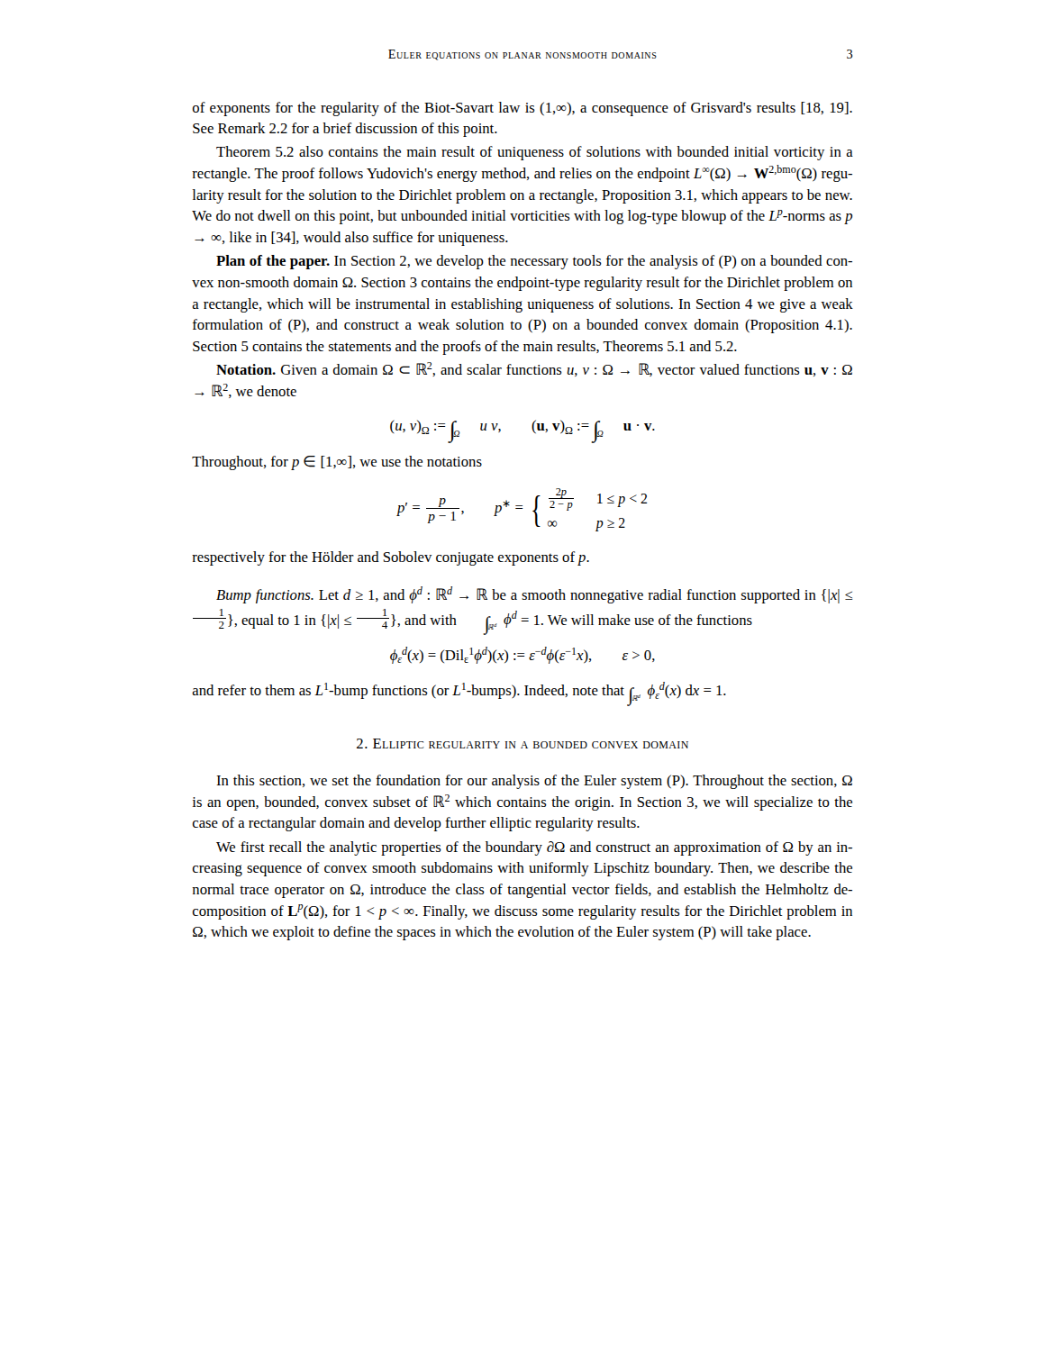Euler equations on planar nonsmooth domains 3
of exponents for the regularity of the Biot-Savart law is (1,∞), a consequence of Grisvard's results [18, 19]. See Remark 2.2 for a brief discussion of this point.
Theorem 5.2 also contains the main result of uniqueness of solutions with bounded initial vorticity in a rectangle. The proof follows Yudovich's energy method, and relies on the endpoint L∞(Ω) → W2,bmo(Ω) regularity result for the solution to the Dirichlet problem on a rectangle, Proposition 3.1, which appears to be new. We do not dwell on this point, but unbounded initial vorticities with log log-type blowup of the Lp-norms as p → ∞, like in [34], would also suffice for uniqueness.
Plan of the paper. In Section 2, we develop the necessary tools for the analysis of (P) on a bounded convex non-smooth domain Ω. Section 3 contains the endpoint-type regularity result for the Dirichlet problem on a rectangle, which will be instrumental in establishing uniqueness of solutions. In Section 4 we give a weak formulation of (P), and construct a weak solution to (P) on a bounded convex domain (Proposition 4.1). Section 5 contains the statements and the proofs of the main results, Theorems 5.1 and 5.2.
Notation. Given a domain Ω ⊂ ℝ2, and scalar functions u, v : Ω → ℝ, vector valued functions u, v : Ω → ℝ2, we denote
(u, v)Ω := ∫Ω u v, (u, v)Ω := ∫Ω u · v.
Throughout, for p ∈ [1,∞], we use the notations
p′ = pp − 1, p∗ = { 2p 2 − p 1 ≤ p < 2 ∞ p ≥ 2
respectively for the Hölder and Sobolev conjugate exponents of p.
Bump functions. Let d ≥ 1, and ϕd : ℝd → ℝ be a smooth nonnegative radial function supported in {|x| ≤ 12}, equal to 1 in {|x| ≤ 14}, and with ∫ℝd ϕd = 1. We will make use of the functions
ϕεd(x) = (Dilε1ϕd)(x) := ε−dϕ(ε−1x), ε > 0,
and refer to them as L1-bump functions (or L1-bumps). Indeed, note that ∫ℝd ϕεd(x) dx = 1.
2. Elliptic regularity in a bounded convex domain
In this section, we set the foundation for our analysis of the Euler system (P). Throughout the section, Ω is an open, bounded, convex subset of ℝ2 which contains the origin. In Section 3, we will specialize to the case of a rectangular domain and develop further elliptic regularity results.
We first recall the analytic properties of the boundary ∂Ω and construct an approximation of Ω by an increasing sequence of convex smooth subdomains with uniformly Lipschitz boundary. Then, we describe the normal trace operator on Ω, introduce the class of tangential vector fields, and establish the Helmholtz decomposition of Lp(Ω), for 1 < p < ∞. Finally, we discuss some regularity results for the Dirichlet problem in Ω, which we exploit to define the spaces in which the evolution of the Euler system (P) will take place.